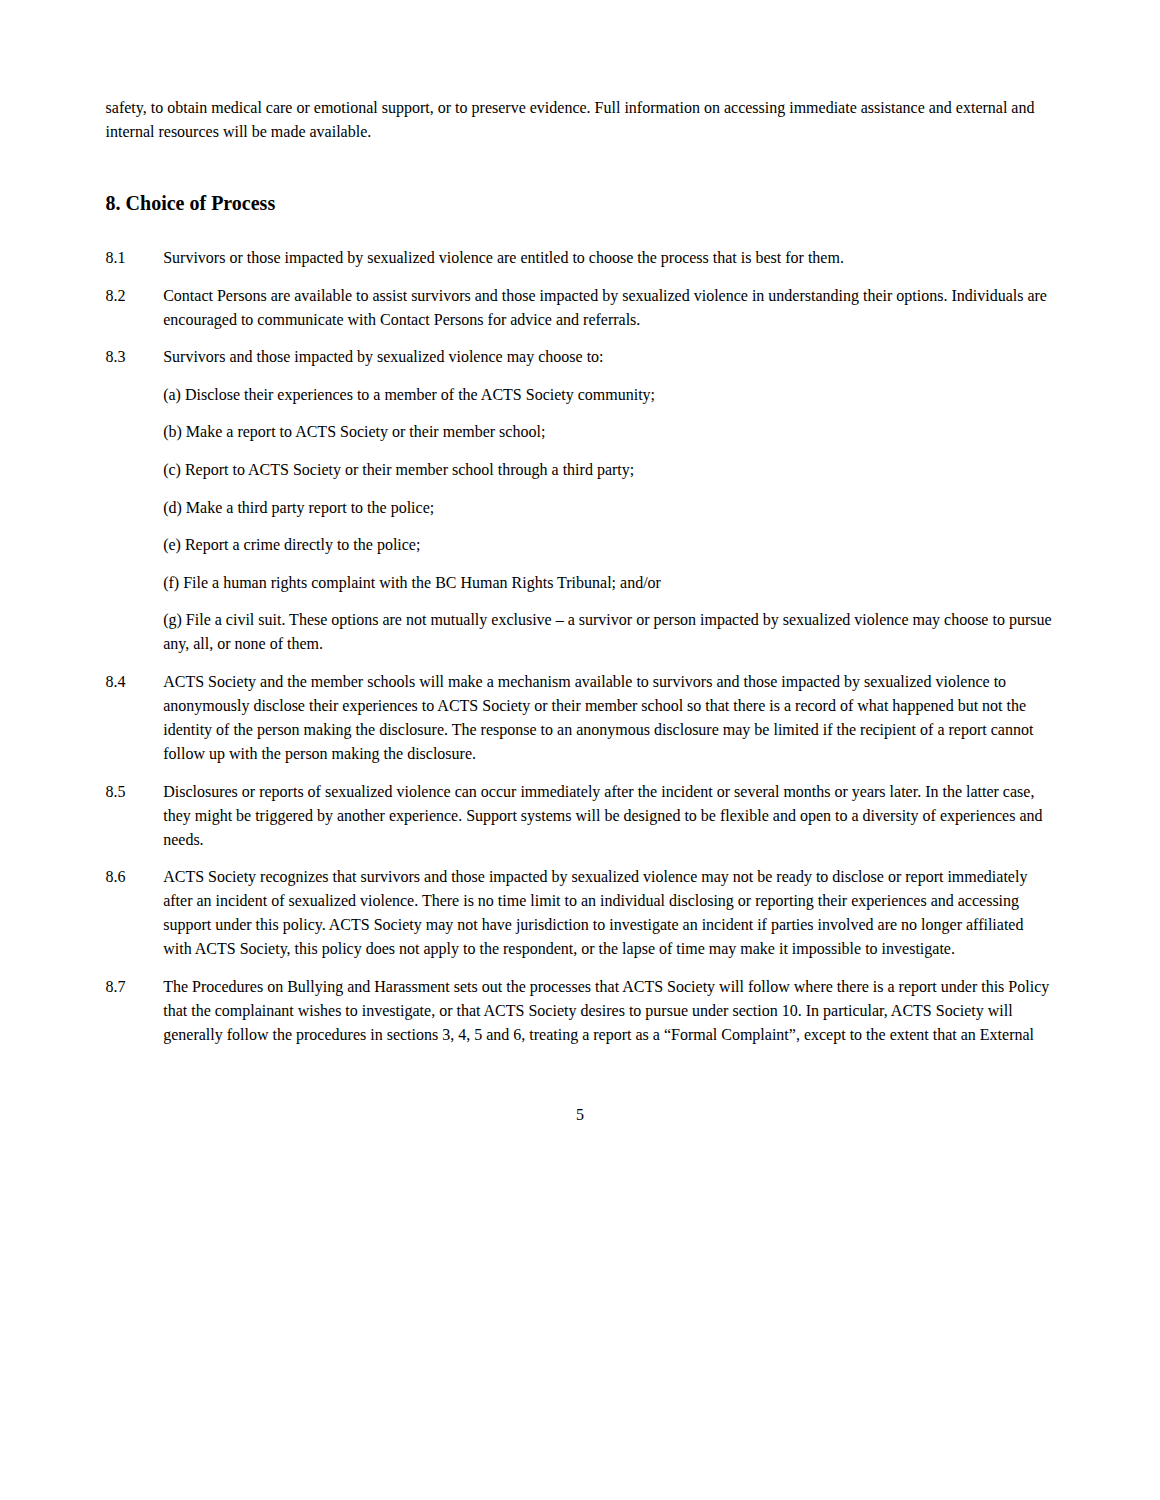safety, to obtain medical care or emotional support, or to preserve evidence. Full information on accessing immediate assistance and external and internal resources will be made available.
8. Choice of Process
8.1 Survivors or those impacted by sexualized violence are entitled to choose the process that is best for them.
8.2 Contact Persons are available to assist survivors and those impacted by sexualized violence in understanding their options. Individuals are encouraged to communicate with Contact Persons for advice and referrals.
8.3 Survivors and those impacted by sexualized violence may choose to:
(a) Disclose their experiences to a member of the ACTS Society community;
(b) Make a report to ACTS Society or their member school;
(c) Report to ACTS Society or their member school through a third party;
(d) Make a third party report to the police;
(e) Report a crime directly to the police;
(f) File a human rights complaint with the BC Human Rights Tribunal; and/or
(g) File a civil suit. These options are not mutually exclusive – a survivor or person impacted by sexualized violence may choose to pursue any, all, or none of them.
8.4 ACTS Society and the member schools will make a mechanism available to survivors and those impacted by sexualized violence to anonymously disclose their experiences to ACTS Society or their member school so that there is a record of what happened but not the identity of the person making the disclosure. The response to an anonymous disclosure may be limited if the recipient of a report cannot follow up with the person making the disclosure.
8.5 Disclosures or reports of sexualized violence can occur immediately after the incident or several months or years later. In the latter case, they might be triggered by another experience. Support systems will be designed to be flexible and open to a diversity of experiences and needs.
8.6 ACTS Society recognizes that survivors and those impacted by sexualized violence may not be ready to disclose or report immediately after an incident of sexualized violence. There is no time limit to an individual disclosing or reporting their experiences and accessing support under this policy. ACTS Society may not have jurisdiction to investigate an incident if parties involved are no longer affiliated with ACTS Society, this policy does not apply to the respondent, or the lapse of time may make it impossible to investigate.
8.7 The Procedures on Bullying and Harassment sets out the processes that ACTS Society will follow where there is a report under this Policy that the complainant wishes to investigate, or that ACTS Society desires to pursue under section 10. In particular, ACTS Society will generally follow the procedures in sections 3, 4, 5 and 6, treating a report as a “Formal Complaint”, except to the extent that an External
5